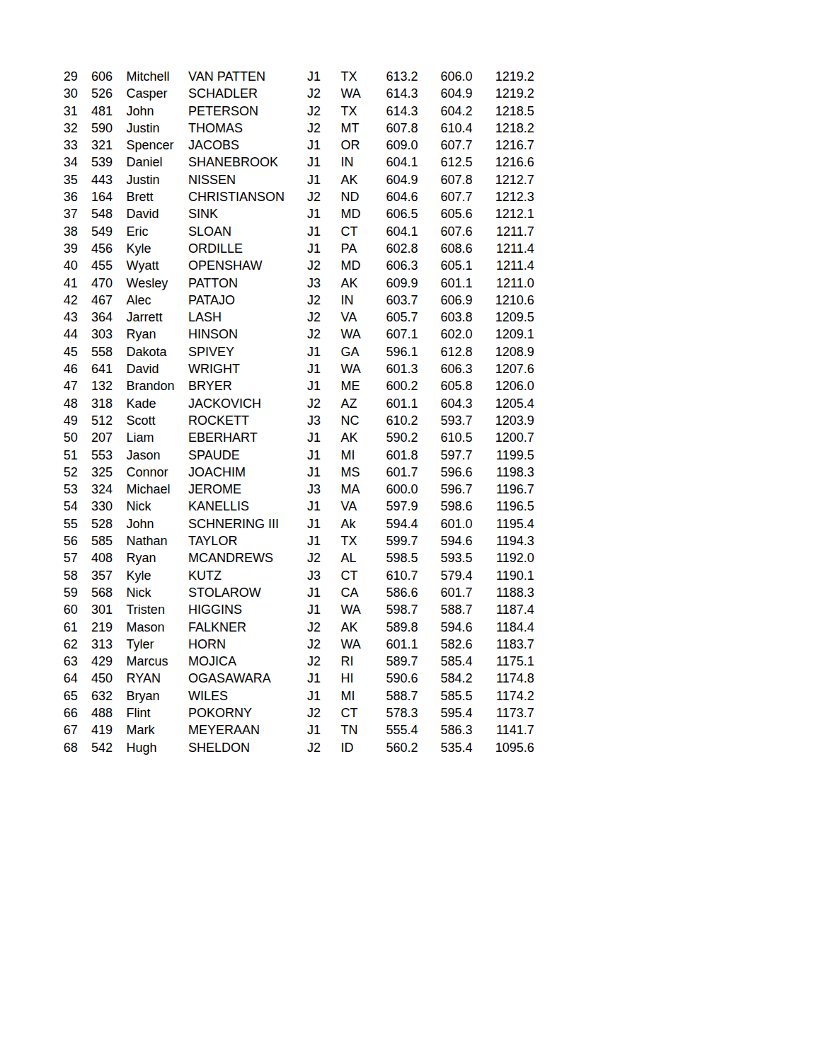| 29 | 606 | Mitchell | VAN PATTEN | J1 | TX | 613.2 | 606.0 | 1219.2 |
| 30 | 526 | Casper | SCHADLER | J2 | WA | 614.3 | 604.9 | 1219.2 |
| 31 | 481 | John | PETERSON | J2 | TX | 614.3 | 604.2 | 1218.5 |
| 32 | 590 | Justin | THOMAS | J2 | MT | 607.8 | 610.4 | 1218.2 |
| 33 | 321 | Spencer | JACOBS | J1 | OR | 609.0 | 607.7 | 1216.7 |
| 34 | 539 | Daniel | SHANEBROOK | J1 | IN | 604.1 | 612.5 | 1216.6 |
| 35 | 443 | Justin | NISSEN | J1 | AK | 604.9 | 607.8 | 1212.7 |
| 36 | 164 | Brett | CHRISTIANSON | J2 | ND | 604.6 | 607.7 | 1212.3 |
| 37 | 548 | David | SINK | J1 | MD | 606.5 | 605.6 | 1212.1 |
| 38 | 549 | Eric | SLOAN | J1 | CT | 604.1 | 607.6 | 1211.7 |
| 39 | 456 | Kyle | ORDILLE | J1 | PA | 602.8 | 608.6 | 1211.4 |
| 40 | 455 | Wyatt | OPENSHAW | J2 | MD | 606.3 | 605.1 | 1211.4 |
| 41 | 470 | Wesley | PATTON | J3 | AK | 609.9 | 601.1 | 1211.0 |
| 42 | 467 | Alec | PATAJO | J2 | IN | 603.7 | 606.9 | 1210.6 |
| 43 | 364 | Jarrett | LASH | J2 | VA | 605.7 | 603.8 | 1209.5 |
| 44 | 303 | Ryan | HINSON | J2 | WA | 607.1 | 602.0 | 1209.1 |
| 45 | 558 | Dakota | SPIVEY | J1 | GA | 596.1 | 612.8 | 1208.9 |
| 46 | 641 | David | WRIGHT | J1 | WA | 601.3 | 606.3 | 1207.6 |
| 47 | 132 | Brandon | BRYER | J1 | ME | 600.2 | 605.8 | 1206.0 |
| 48 | 318 | Kade | JACKOVICH | J2 | AZ | 601.1 | 604.3 | 1205.4 |
| 49 | 512 | Scott | ROCKETT | J3 | NC | 610.2 | 593.7 | 1203.9 |
| 50 | 207 | Liam | EBERHART | J1 | AK | 590.2 | 610.5 | 1200.7 |
| 51 | 553 | Jason | SPAUDE | J1 | MI | 601.8 | 597.7 | 1199.5 |
| 52 | 325 | Connor | JOACHIM | J1 | MS | 601.7 | 596.6 | 1198.3 |
| 53 | 324 | Michael | JEROME | J3 | MA | 600.0 | 596.7 | 1196.7 |
| 54 | 330 | Nick | KANELLIS | J1 | VA | 597.9 | 598.6 | 1196.5 |
| 55 | 528 | John | SCHNERING III | J1 | Ak | 594.4 | 601.0 | 1195.4 |
| 56 | 585 | Nathan | TAYLOR | J1 | TX | 599.7 | 594.6 | 1194.3 |
| 57 | 408 | Ryan | MCANDREWS | J2 | AL | 598.5 | 593.5 | 1192.0 |
| 58 | 357 | Kyle | KUTZ | J3 | CT | 610.7 | 579.4 | 1190.1 |
| 59 | 568 | Nick | STOLAROW | J1 | CA | 586.6 | 601.7 | 1188.3 |
| 60 | 301 | Tristen | HIGGINS | J1 | WA | 598.7 | 588.7 | 1187.4 |
| 61 | 219 | Mason | FALKNER | J2 | AK | 589.8 | 594.6 | 1184.4 |
| 62 | 313 | Tyler | HORN | J2 | WA | 601.1 | 582.6 | 1183.7 |
| 63 | 429 | Marcus | MOJICA | J2 | RI | 589.7 | 585.4 | 1175.1 |
| 64 | 450 | RYAN | OGASAWARA | J1 | HI | 590.6 | 584.2 | 1174.8 |
| 65 | 632 | Bryan | WILES | J1 | MI | 588.7 | 585.5 | 1174.2 |
| 66 | 488 | Flint | POKORNY | J2 | CT | 578.3 | 595.4 | 1173.7 |
| 67 | 419 | Mark | MEYERAAN | J1 | TN | 555.4 | 586.3 | 1141.7 |
| 68 | 542 | Hugh | SHELDON | J2 | ID | 560.2 | 535.4 | 1095.6 |